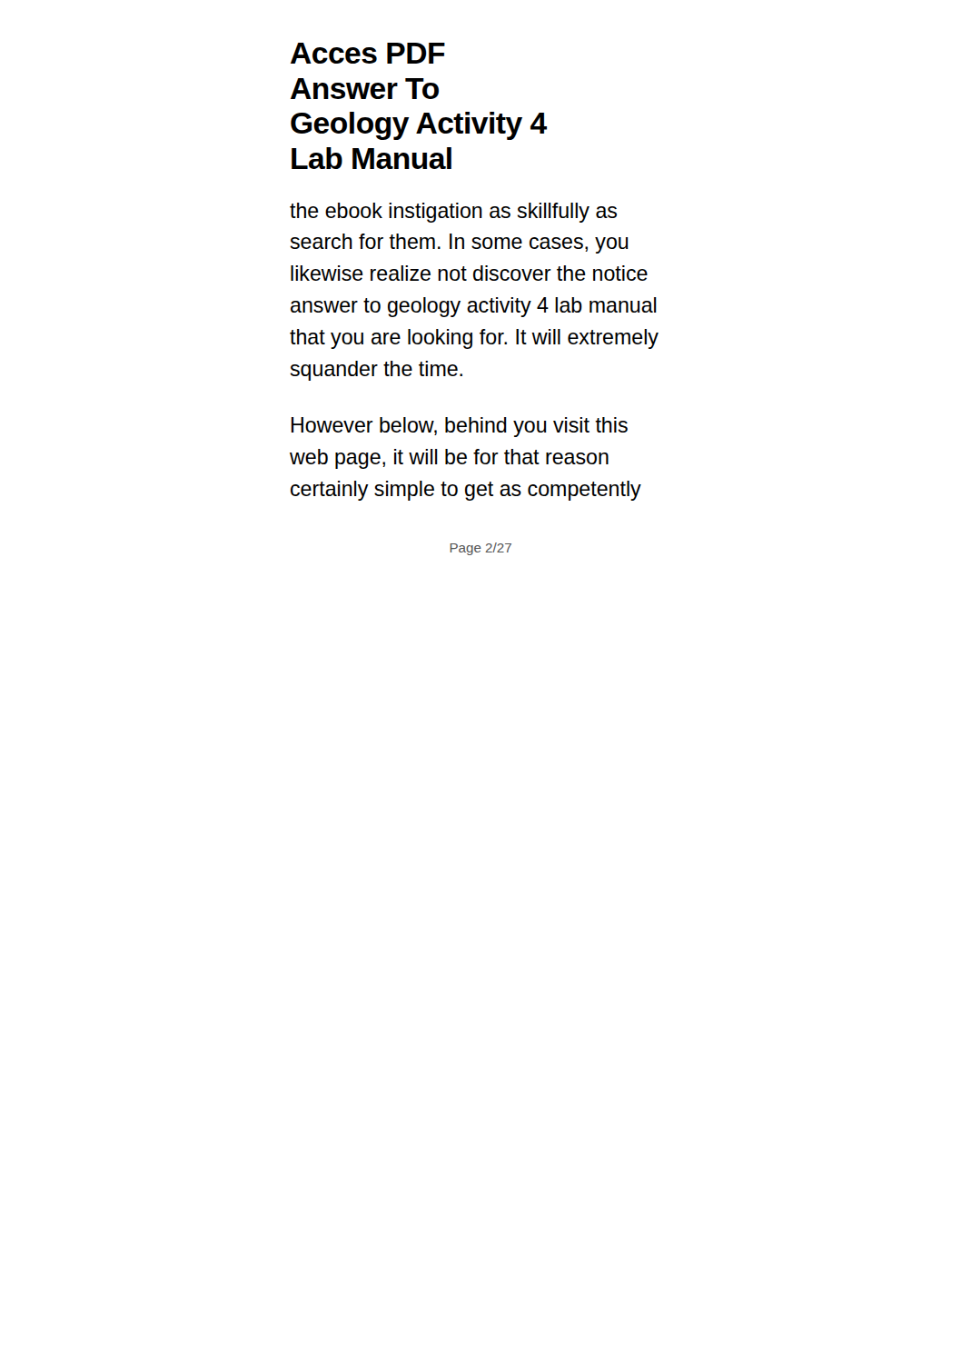Acces PDF Answer To Geology Activity 4 Lab Manual
the ebook instigation as skillfully as search for them. In some cases, you likewise realize not discover the notice answer to geology activity 4 lab manual that you are looking for. It will extremely squander the time.
However below, behind you visit this web page, it will be for that reason certainly simple to get as competently
Page 2/27